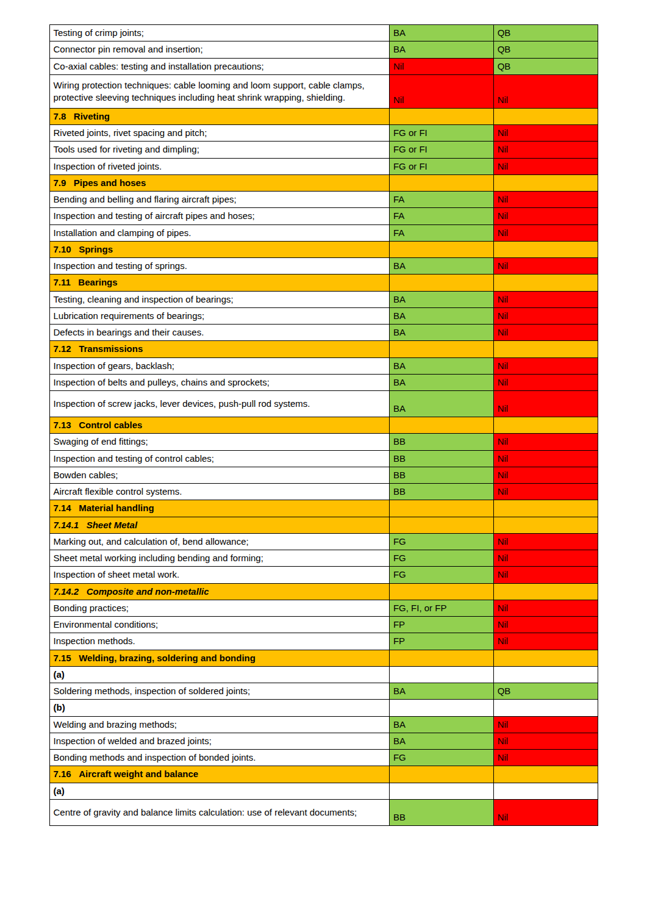| Testing of crimp joints; | BA | QB |
| Connector pin removal and insertion; | BA | QB |
| Co-axial cables: testing and installation precautions; | Nil | QB |
| Wiring protection techniques: cable looming and loom support, cable clamps, protective sleeving techniques including heat shrink wrapping, shielding. | Nil | Nil |
| 7.8 Riveting | | |
| Riveted joints, rivet spacing and pitch; | FG or FI | Nil |
| Tools used for riveting and dimpling; | FG or FI | Nil |
| Inspection of riveted joints. | FG or FI | Nil |
| 7.9 Pipes and hoses | | |
| Bending and belling and flaring aircraft pipes; | FA | Nil |
| Inspection and testing of aircraft pipes and hoses; | FA | Nil |
| Installation and clamping of pipes. | FA | Nil |
| 7.10 Springs | | |
| Inspection and testing of springs. | BA | Nil |
| 7.11 Bearings | | |
| Testing, cleaning and inspection of bearings; | BA | Nil |
| Lubrication requirements of bearings; | BA | Nil |
| Defects in bearings and their causes. | BA | Nil |
| 7.12 Transmissions | | |
| Inspection of gears, backlash; | BA | Nil |
| Inspection of belts and pulleys, chains and sprockets; | BA | Nil |
| Inspection of screw jacks, lever devices, push-pull rod systems. | BA | Nil |
| 7.13 Control cables | | |
| Swaging of end fittings; | BB | Nil |
| Inspection and testing of control cables; | BB | Nil |
| Bowden cables; | BB | Nil |
| Aircraft flexible control systems. | BB | Nil |
| 7.14 Material handling | | |
| 7.14.1 Sheet Metal | | |
| Marking out, and calculation of, bend allowance; | FG | Nil |
| Sheet metal working including bending and forming; | FG | Nil |
| Inspection of sheet metal work. | FG | Nil |
| 7.14.2 Composite and non-metallic | | |
| Bonding practices; | FG, FI, or FP | Nil |
| Environmental conditions; | FP | Nil |
| Inspection methods. | FP | Nil |
| 7.15 Welding, brazing, soldering and bonding | | |
| (a) | | |
| Soldering methods, inspection of soldered joints; | BA | QB |
| (b) | | |
| Welding and brazing methods; | BA | Nil |
| Inspection of welded and brazed joints; | BA | Nil |
| Bonding methods and inspection of bonded joints. | FG | Nil |
| 7.16 Aircraft weight and balance | | |
| (a) | | |
| Centre of gravity and balance limits calculation: use of relevant documents; | BB | Nil |